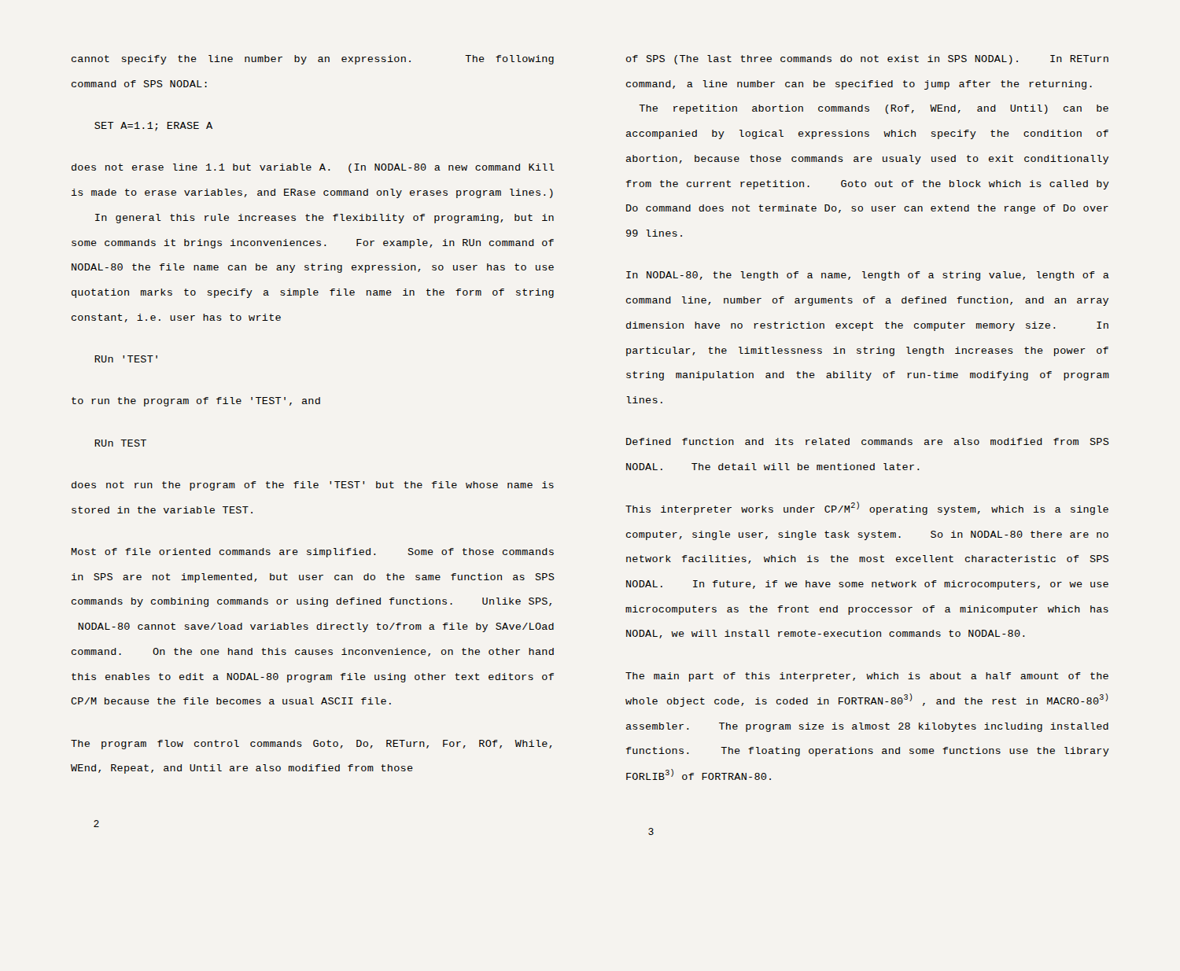cannot specify the line number by an expression. The following command of SPS NODAL:
SET A=1.1; ERASE A
does not erase line 1.1 but variable A. (In NODAL-80 a new command Kill is made to erase variables, and ERase command only erases program lines.) In general this rule increases the flexibility of programing, but in some commands it brings inconveniences. For example, in RUn command of NODAL-80 the file name can be any string expression, so user has to use quotation marks to specify a simple file name in the form of string constant, i.e. user has to write
RUn 'TEST'
to run the program of file 'TEST', and
RUn TEST
does not run the program of the file 'TEST' but the file whose name is stored in the variable TEST.
Most of file oriented commands are simplified. Some of those commands in SPS are not implemented, but user can do the same function as SPS commands by combining commands or using defined functions. Unlike SPS, NODAL-80 cannot save/load variables directly to/from a file by SAve/LOad command. On the one hand this causes inconvenience, on the other hand this enables to edit a NODAL-80 program file using other text editors of CP/M because the file becomes a usual ASCII file.
The program flow control commands Goto, Do, RETurn, For, ROf, While, WEnd, Repeat, and Until are also modified from those
2
of SPS (The last three commands do not exist in SPS NODAL). In RETurn command, a line number can be specified to jump after the returning. The repetition abortion commands (Rof, WEnd, and Until) can be accompanied by logical expressions which specify the condition of abortion, because those commands are usualy used to exit conditionally from the current repetition. Goto out of the block which is called by Do command does not terminate Do, so user can extend the range of Do over 99 lines.
In NODAL-80, the length of a name, length of a string value, length of a command line, number of arguments of a defined function, and an array dimension have no restriction except the computer memory size. In particular, the limitlessness in string length increases the power of string manipulation and the ability of run-time modifying of program lines.
Defined function and its related commands are also modified from SPS NODAL. The detail will be mentioned later.
This interpreter works under CP/M2) operating system, which is a single computer, single user, single task system. So in NODAL-80 there are no network facilities, which is the most excellent characteristic of SPS NODAL. In future, if we have some network of microcomputers, or we use microcomputers as the front end proccessor of a minicomputer which has NODAL, we will install remote-execution commands to NODAL-80.
The main part of this interpreter, which is about a half amount of the whole object code, is coded in FORTRAN-803) , and the rest in MACRO-803) assembler. The program size is almost 28 kilobytes including installed functions. The floating operations and some functions use the library FORLIB3) of FORTRAN-80.
3